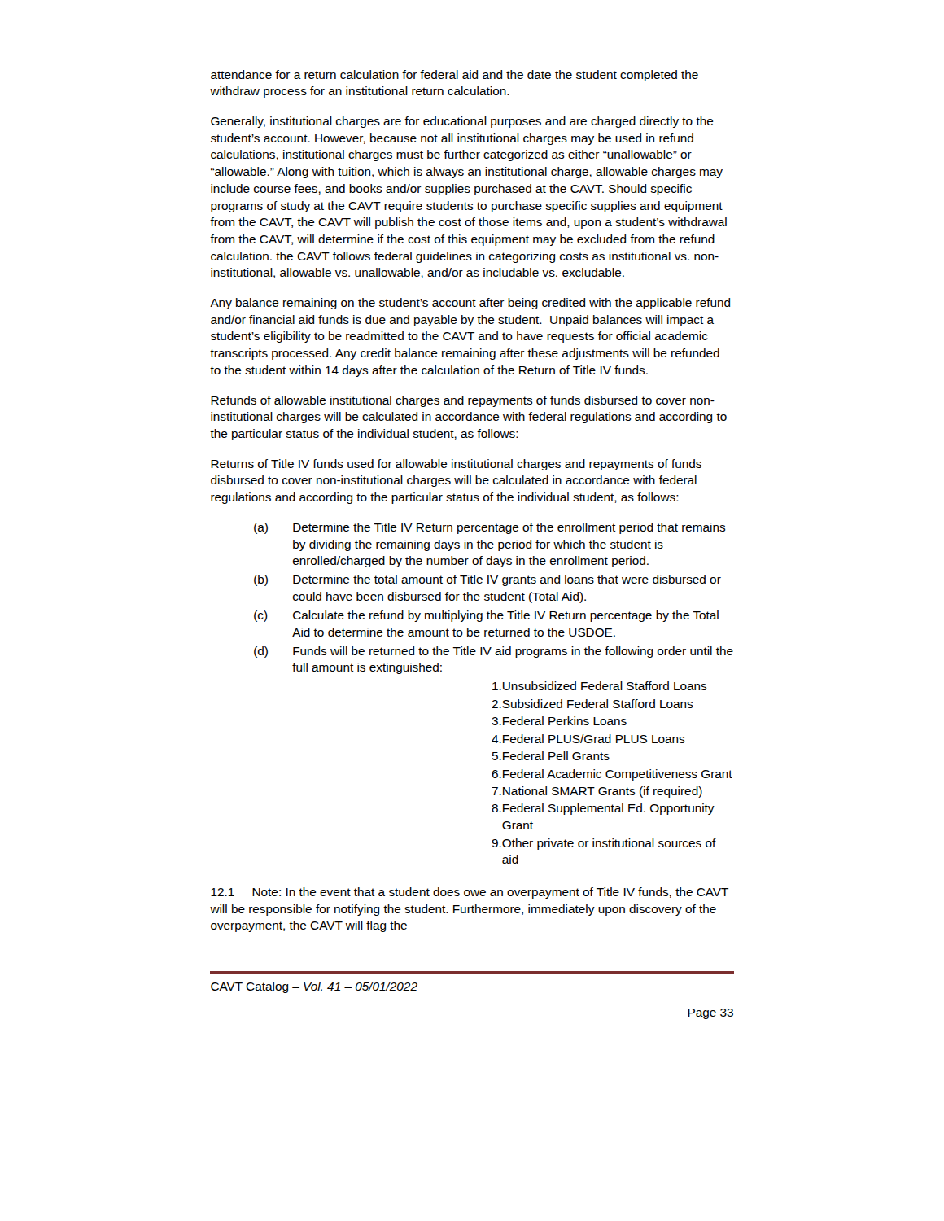attendance for a return calculation for federal aid and the date the student completed the withdraw process for an institutional return calculation.
Generally, institutional charges are for educational purposes and are charged directly to the student’s account. However, because not all institutional charges may be used in refund calculations, institutional charges must be further categorized as either “unallowable” or “allowable.” Along with tuition, which is always an institutional charge, allowable charges may include course fees, and books and/or supplies purchased at the CAVT. Should specific programs of study at the CAVT require students to purchase specific supplies and equipment from the CAVT, the CAVT will publish the cost of those items and, upon a student’s withdrawal from the CAVT, will determine if the cost of this equipment may be excluded from the refund calculation. the CAVT follows federal guidelines in categorizing costs as institutional vs. non-institutional, allowable vs. unallowable, and/or as includable vs. excludable.
Any balance remaining on the student’s account after being credited with the applicable refund and/or financial aid funds is due and payable by the student. Unpaid balances will impact a student’s eligibility to be readmitted to the CAVT and to have requests for official academic transcripts processed. Any credit balance remaining after these adjustments will be refunded to the student within 14 days after the calculation of the Return of Title IV funds.
Refunds of allowable institutional charges and repayments of funds disbursed to cover non-institutional charges will be calculated in accordance with federal regulations and according to the particular status of the individual student, as follows:
Returns of Title IV funds used for allowable institutional charges and repayments of funds disbursed to cover non-institutional charges will be calculated in accordance with federal regulations and according to the particular status of the individual student, as follows:
(a)
Determine the Title IV Return percentage of the enrollment period that remains by dividing the remaining days in the period for which the student is enrolled/charged by the number of days in the enrollment period.
(b)
Determine the total amount of Title IV grants and loans that were disbursed or could have been disbursed for the student (Total Aid).
(c)
Calculate the refund by multiplying the Title IV Return percentage by the Total Aid to determine the amount to be returned to the USDOE.
(d)
Funds will be returned to the Title IV aid programs in the following order until the full amount is extinguished:
1. Unsubsidized Federal Stafford Loans
2. Subsidized Federal Stafford Loans
3. Federal Perkins Loans
4. Federal PLUS/Grad PLUS Loans
5. Federal Pell Grants
6. Federal Academic Competitiveness Grant
7. National SMART Grants (if required)
8. Federal Supplemental Ed. Opportunity Grant
9. Other private or institutional sources of aid
12.1 Note: In the event that a student does owe an overpayment of Title IV funds, the CAVT will be responsible for notifying the student. Furthermore, immediately upon discovery of the overpayment, the CAVT will flag the
CAVT Catalog – Vol. 41 – 05/01/2022
Page 33